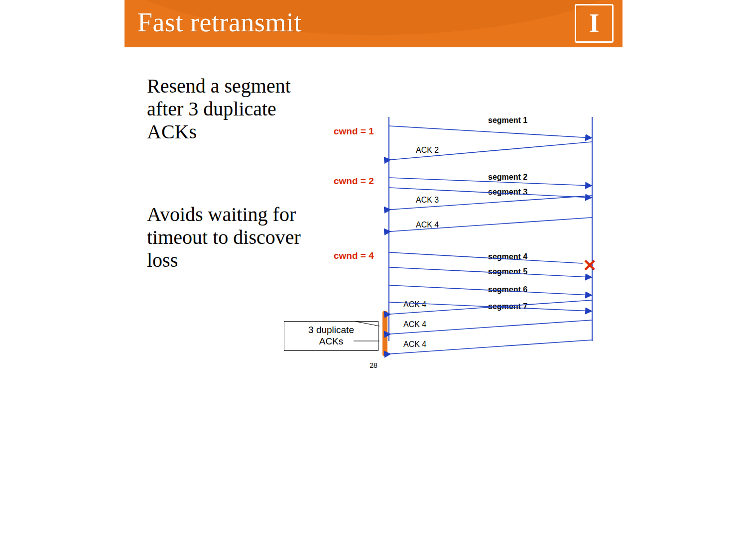Fast retransmit
I
Resend a segment after 3 duplicate ACKs
Avoids waiting for timeout to discover loss
cwnd = 1
cwnd = 2
cwnd = 4
segment 1
segment 2
segment 3
segment 4
segment 5
segment 6
segment 7
ACK 2
ACK 3
ACK 4
ACK 4
ACK 4
ACK 4
✕
3 duplicate
ACKs
28